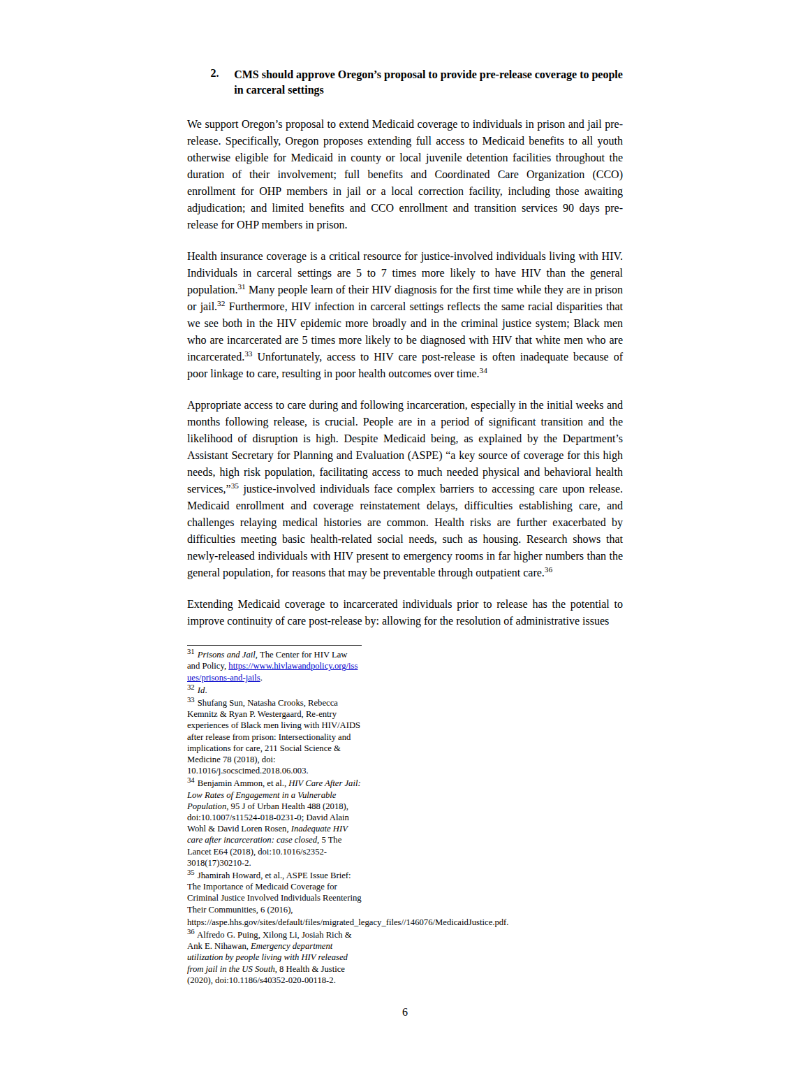2.
CMS should approve Oregon’s proposal to provide pre-release coverage to people in carceral settings
We support Oregon’s proposal to extend Medicaid coverage to individuals in prison and jail pre-release. Specifically, Oregon proposes extending full access to Medicaid benefits to all youth otherwise eligible for Medicaid in county or local juvenile detention facilities throughout the duration of their involvement; full benefits and Coordinated Care Organization (CCO) enrollment for OHP members in jail or a local correction facility, including those awaiting adjudication; and limited benefits and CCO enrollment and transition services 90 days pre-release for OHP members in prison.
Health insurance coverage is a critical resource for justice-involved individuals living with HIV. Individuals in carceral settings are 5 to 7 times more likely to have HIV than the general population.31 Many people learn of their HIV diagnosis for the first time while they are in prison or jail.32 Furthermore, HIV infection in carceral settings reflects the same racial disparities that we see both in the HIV epidemic more broadly and in the criminal justice system; Black men who are incarcerated are 5 times more likely to be diagnosed with HIV that white men who are incarcerated.33 Unfortunately, access to HIV care post-release is often inadequate because of poor linkage to care, resulting in poor health outcomes over time.34
Appropriate access to care during and following incarceration, especially in the initial weeks and months following release, is crucial. People are in a period of significant transition and the likelihood of disruption is high. Despite Medicaid being, as explained by the Department’s Assistant Secretary for Planning and Evaluation (ASPE) “a key source of coverage for this high needs, high risk population, facilitating access to much needed physical and behavioral health services,”35 justice-involved individuals face complex barriers to accessing care upon release. Medicaid enrollment and coverage reinstatement delays, difficulties establishing care, and challenges relaying medical histories are common. Health risks are further exacerbated by difficulties meeting basic health-related social needs, such as housing. Research shows that newly-released individuals with HIV present to emergency rooms in far higher numbers than the general population, for reasons that may be preventable through outpatient care.36
Extending Medicaid coverage to incarcerated individuals prior to release has the potential to improve continuity of care post-release by: allowing for the resolution of administrative issues
31 Prisons and Jail, The Center for HIV Law and Policy, https://www.hivlawandpolicy.org/issues/prisons-and-jails.
32 Id.
33 Shufang Sun, Natasha Crooks, Rebecca Kemnitz & Ryan P. Westergaard, Re-entry experiences of Black men living with HIV/AIDS after release from prison: Intersectionality and implications for care, 211 Social Science & Medicine 78 (2018), doi: 10.1016/j.socscimed.2018.06.003.
34 Benjamin Ammon, et al., HIV Care After Jail: Low Rates of Engagement in a Vulnerable Population, 95 J of Urban Health 488 (2018), doi:10.1007/s11524-018-0231-0; David Alain Wohl & David Loren Rosen, Inadequate HIV care after incarceration: case closed, 5 The Lancet E64 (2018), doi:10.1016/s2352-3018(17)30210-2.
35 Jhamirah Howard, et al., ASPE Issue Brief: The Importance of Medicaid Coverage for Criminal Justice Involved Individuals Reentering Their Communities, 6 (2016),
https://aspe.hhs.gov/sites/default/files/migrated_legacy_files//146076/MedicaidJustice.pdf.
36 Alfredo G. Puing, Xilong Li, Josiah Rich & Ank E. Nihawan, Emergency department utilization by people living with HIV released from jail in the US South, 8 Health & Justice (2020), doi:10.1186/s40352-020-00118-2.
6